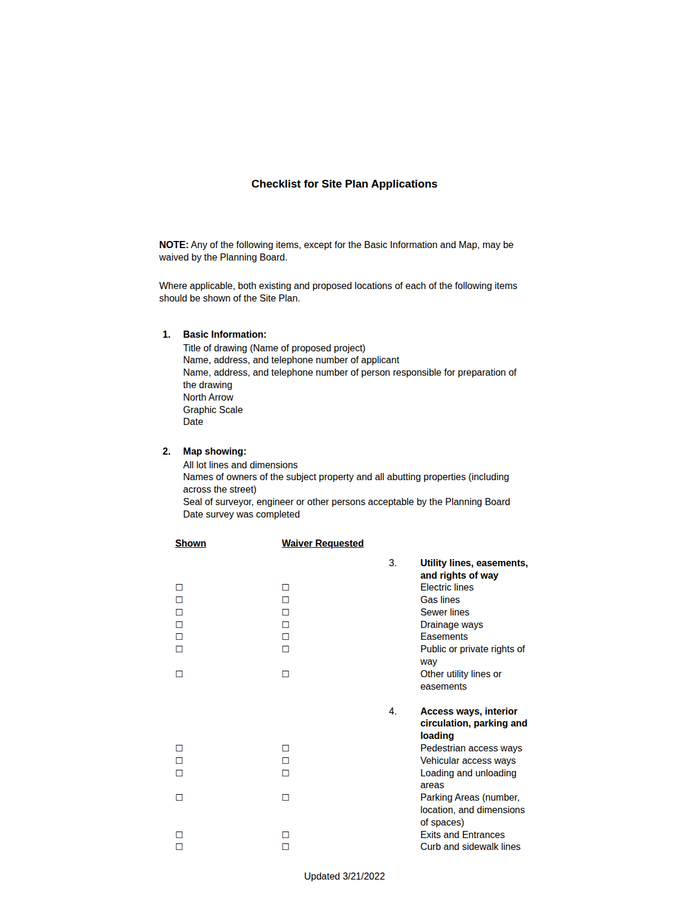Checklist for Site Plan Applications
NOTE: Any of the following items, except for the Basic Information and Map, may be waived by the Planning Board.
Where applicable, both existing and proposed locations of each of the following items should be shown of the Site Plan.
Basic Information:
Title of drawing (Name of proposed project)
Name, address, and telephone number of applicant
Name, address, and telephone number of person responsible for preparation of the drawing
North Arrow
Graphic Scale
Date
Map showing:
All lot lines and dimensions
Names of owners of the subject property and all abutting properties (including across the street)
Seal of surveyor, engineer or other persons acceptable by the Planning Board
Date survey was completed
| Shown | Waiver Requested | | |
| --- | --- | --- | --- |
| | | 3. | Utility lines, easements, and rights of way |
| ☐ | ☐ | | Electric lines |
| ☐ | ☐ | | Gas lines |
| ☐ | ☐ | | Sewer lines |
| ☐ | ☐ | | Drainage ways |
| ☐ | ☐ | | Easements |
| ☐ | ☐ | | Public or private rights of way |
| ☐ | ☐ | | Other utility lines or easements |
| | | 4. | Access ways, interior circulation, parking and loading |
| ☐ | ☐ | | Pedestrian access ways |
| ☐ | ☐ | | Vehicular access ways |
| ☐ | ☐ | | Loading and unloading areas |
| ☐ | ☐ | | Parking Areas (number, location, and dimensions of spaces) |
| ☐ | ☐ | | Exits and Entrances |
| ☐ | ☐ | | Curb and sidewalk lines |
Updated 3/21/2022